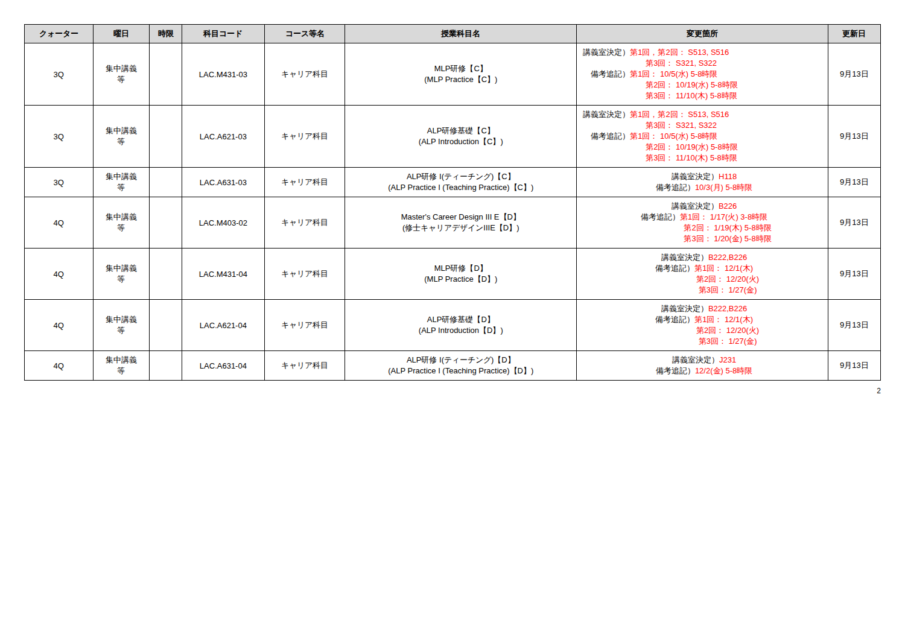| クォーター | 曜日 | 時限 | 科目コード | コース等名 | 授業科目名 | 変更箇所 | 更新日 |
| --- | --- | --- | --- | --- | --- | --- | --- |
| 3Q | 集中講義 等 | | LAC.M431-03 | キャリア科目 | MLP研修【C】 (MLP Practice【C】) | 講義室決定） 第1回，第2回： S513, S516 第3回： S321, S322 備考追記） 第1回： 10/5(水) 5-8時限 第2回： 10/19(水) 5-8時限 第3回： 11/10(木) 5-8時限 | 9月13日 |
| 3Q | 集中講義 等 | | LAC.A621-03 | キャリア科目 | ALP研修基礎【C】 (ALP Introduction【C】) | 講義室決定） 第1回，第2回： S513, S516 第3回： S321, S322 備考追記） 第1回： 10/5(水) 5-8時限 第2回： 10/19(水) 5-8時限 第3回： 11/10(木) 5-8時限 | 9月13日 |
| 3Q | 集中講義 等 | | LAC.A631-03 | キャリア科目 | ALP研修 I(ティーチング)【C】 (ALP Practice I (Teaching Practice)【C】) | 講義室決定） H118 備考追記） 10/3(月) 5-8時限 | 9月13日 |
| 4Q | 集中講義 等 | | LAC.M403-02 | キャリア科目 | Master's Career Design III E【D】 (修士キャリアデザインIIIE【D】) | 講義室決定） B226 備考追記） 第1回： 1/17(火) 3-8時限 第2回： 1/19(木) 5-8時限 第3回： 1/20(金) 5-8時限 | 9月13日 |
| 4Q | 集中講義 等 | | LAC.M431-04 | キャリア科目 | MLP研修【D】 (MLP Practice【D】) | 講義室決定） B222,B226 備考追記） 第1回： 12/1(木) 第2回： 12/20(火) 第3回： 1/27(金) | 9月13日 |
| 4Q | 集中講義 等 | | LAC.A621-04 | キャリア科目 | ALP研修基礎【D】 (ALP Introduction【D】) | 講義室決定） B222,B226 備考追記） 第1回： 12/1(木) 第2回： 12/20(火) 第3回： 1/27(金) | 9月13日 |
| 4Q | 集中講義 等 | | LAC.A631-04 | キャリア科目 | ALP研修 I(ティーチング)【D】 (ALP Practice I (Teaching Practice)【D】) | 講義室決定） J231 備考追記） 12/2(金) 5-8時限 | 9月13日 |
2